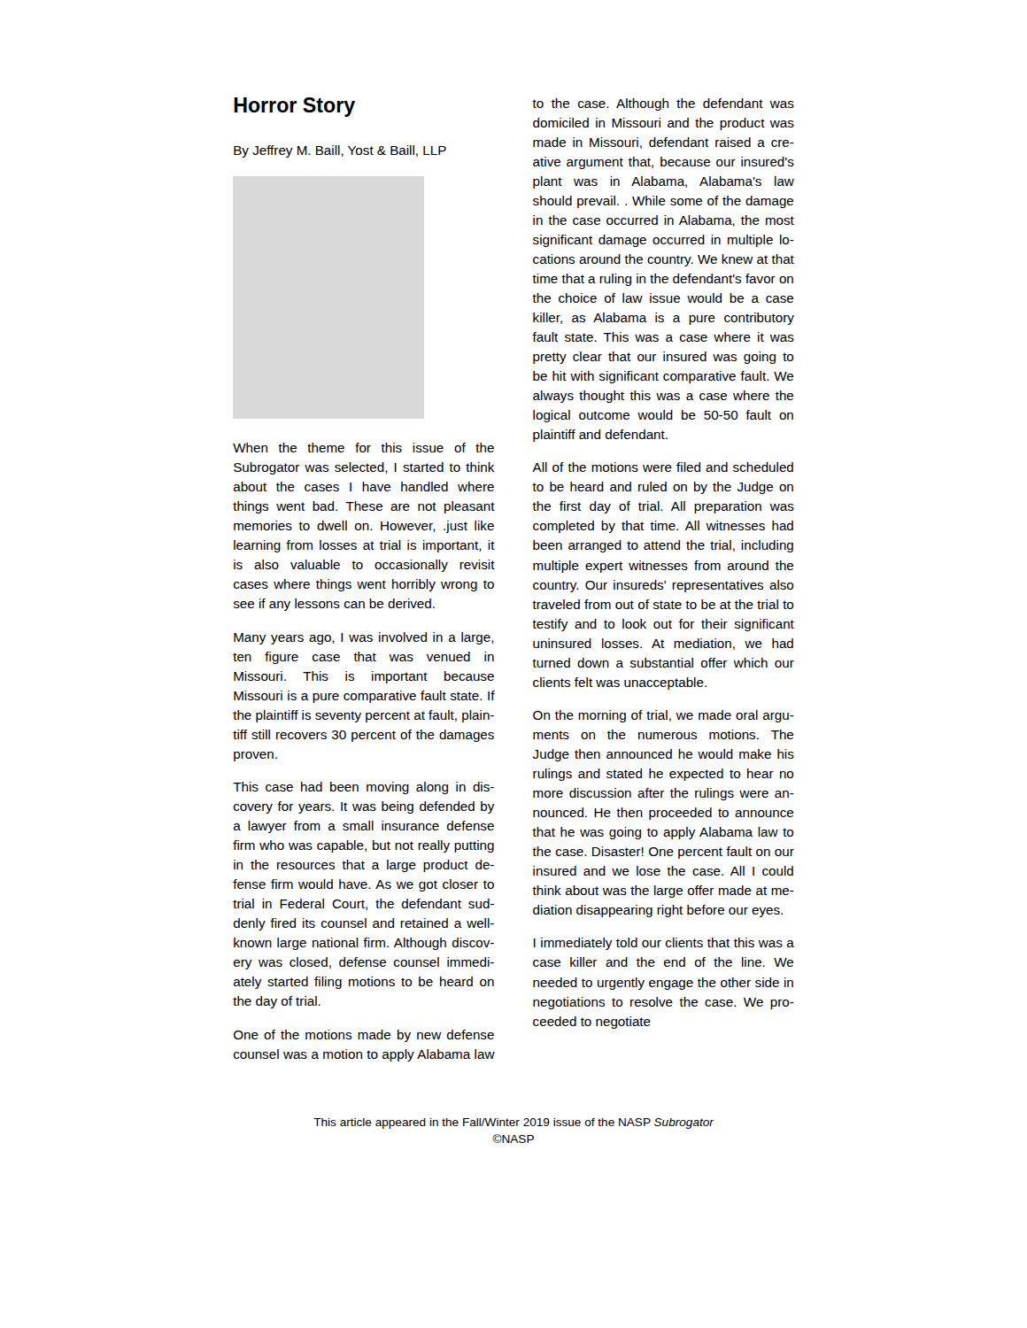Horror Story
By Jeffrey M. Baill, Yost & Baill, LLP
When the theme for this issue of the Subrogator was selected, I started to think about the cases I have handled where things went bad. These are not pleasant memories to dwell on. However, .just like learning from losses at trial is important, it is also valuable to occasionally revisit cases where things went horribly wrong to see if any lessons can be derived.
Many years ago, I was involved in a large, ten figure case that was venued in Missouri. This is important because Missouri is a pure comparative fault state. If the plaintiff is seventy percent at fault, plaintiff still recovers 30 percent of the damages proven.
This case had been moving along in discovery for years. It was being defended by a lawyer from a small insurance defense firm who was capable, but not really putting in the resources that a large product defense firm would have. As we got closer to trial in Federal Court, the defendant suddenly fired its counsel and retained a well-known large national firm. Although discovery was closed, defense counsel immediately started filing motions to be heard on the day of trial.
One of the motions made by new defense counsel was a motion to apply Alabama law to the case. Although the defendant was domiciled in Missouri and the product was made in Missouri, defendant raised a creative argument that, because our insured's plant was in Alabama, Alabama's law should prevail. . While some of the damage in the case occurred in Alabama, the most significant damage occurred in multiple locations around the country. We knew at that time that a ruling in the defendant's favor on the choice of law issue would be a case killer, as Alabama is a pure contributory fault state. This was a case where it was pretty clear that our insured was going to be hit with significant comparative fault. We always thought this was a case where the logical outcome would be 50-50 fault on plaintiff and defendant.
All of the motions were filed and scheduled to be heard and ruled on by the Judge on the first day of trial. All preparation was completed by that time. All witnesses had been arranged to attend the trial, including multiple expert witnesses from around the country. Our insureds' representatives also traveled from out of state to be at the trial to testify and to look out for their significant uninsured losses. At mediation, we had turned down a substantial offer which our clients felt was unacceptable.
On the morning of trial, we made oral arguments on the numerous motions. The Judge then announced he would make his rulings and stated he expected to hear no more discussion after the rulings were announced. He then proceeded to announce that he was going to apply Alabama law to the case. Disaster! One percent fault on our insured and we lose the case. All I could think about was the large offer made at mediation disappearing right before our eyes.
I immediately told our clients that this was a case killer and the end of the line. We needed to urgently engage the other side in negotiations to resolve the case. We proceeded to negotiate
This article appeared in the Fall/Winter 2019 issue of the NASP Subrogator ©NASP